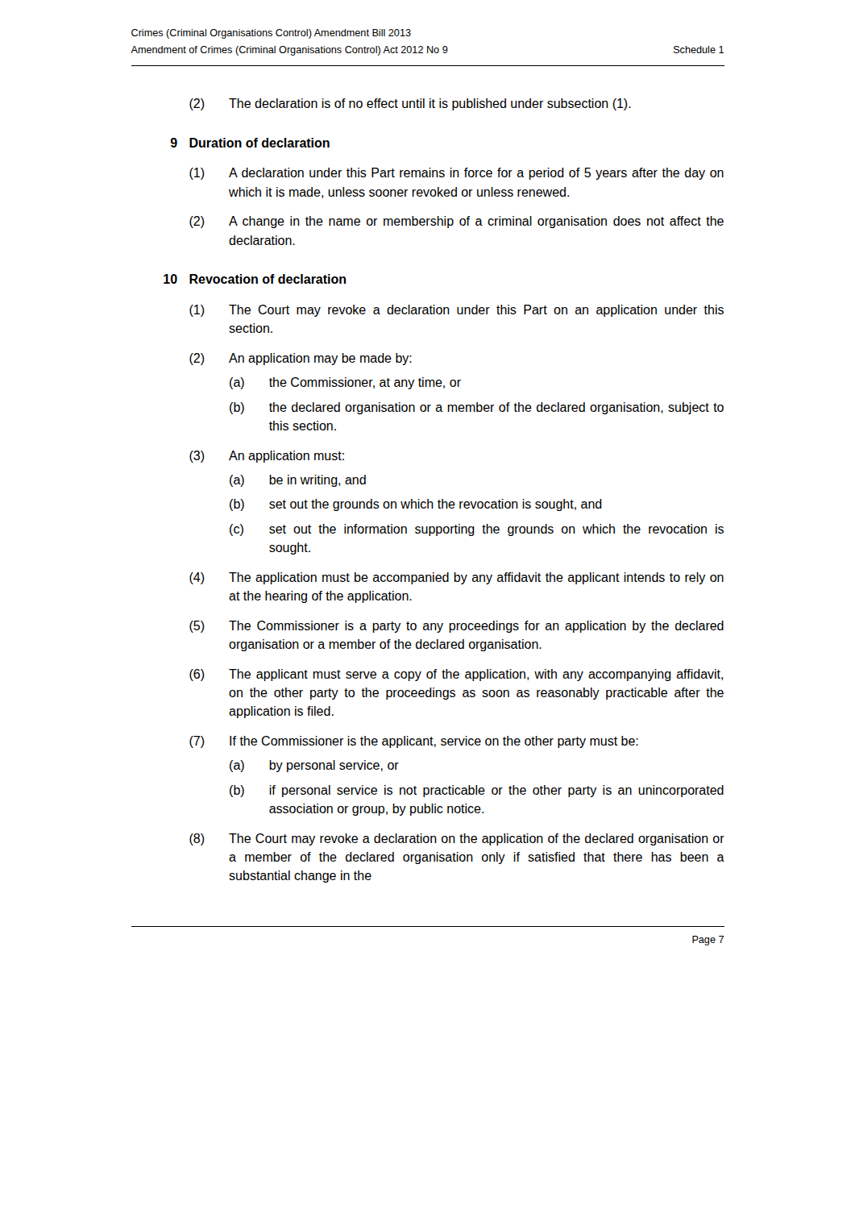Crimes (Criminal Organisations Control) Amendment Bill 2013
Amendment of Crimes (Criminal Organisations Control) Act 2012 No 9
Schedule 1
(2)
The declaration is of no effect until it is published under subsection (1).
9
Duration of declaration
(1)
A declaration under this Part remains in force for a period of 5 years after the day on which it is made, unless sooner revoked or unless renewed.
(2)
A change in the name or membership of a criminal organisation does not affect the declaration.
10
Revocation of declaration
(1)
The Court may revoke a declaration under this Part on an application under this section.
(2)
An application may be made by:
(a)
the Commissioner, at any time, or
(b)
the declared organisation or a member of the declared organisation, subject to this section.
(3)
An application must:
(a)
be in writing, and
(b)
set out the grounds on which the revocation is sought, and
(c)
set out the information supporting the grounds on which the revocation is sought.
(4)
The application must be accompanied by any affidavit the applicant intends to rely on at the hearing of the application.
(5)
The Commissioner is a party to any proceedings for an application by the declared organisation or a member of the declared organisation.
(6)
The applicant must serve a copy of the application, with any accompanying affidavit, on the other party to the proceedings as soon as reasonably practicable after the application is filed.
(7)
If the Commissioner is the applicant, service on the other party must be:
(a)
by personal service, or
(b)
if personal service is not practicable or the other party is an unincorporated association or group, by public notice.
(8)
The Court may revoke a declaration on the application of the declared organisation or a member of the declared organisation only if satisfied that there has been a substantial change in the
Page 7